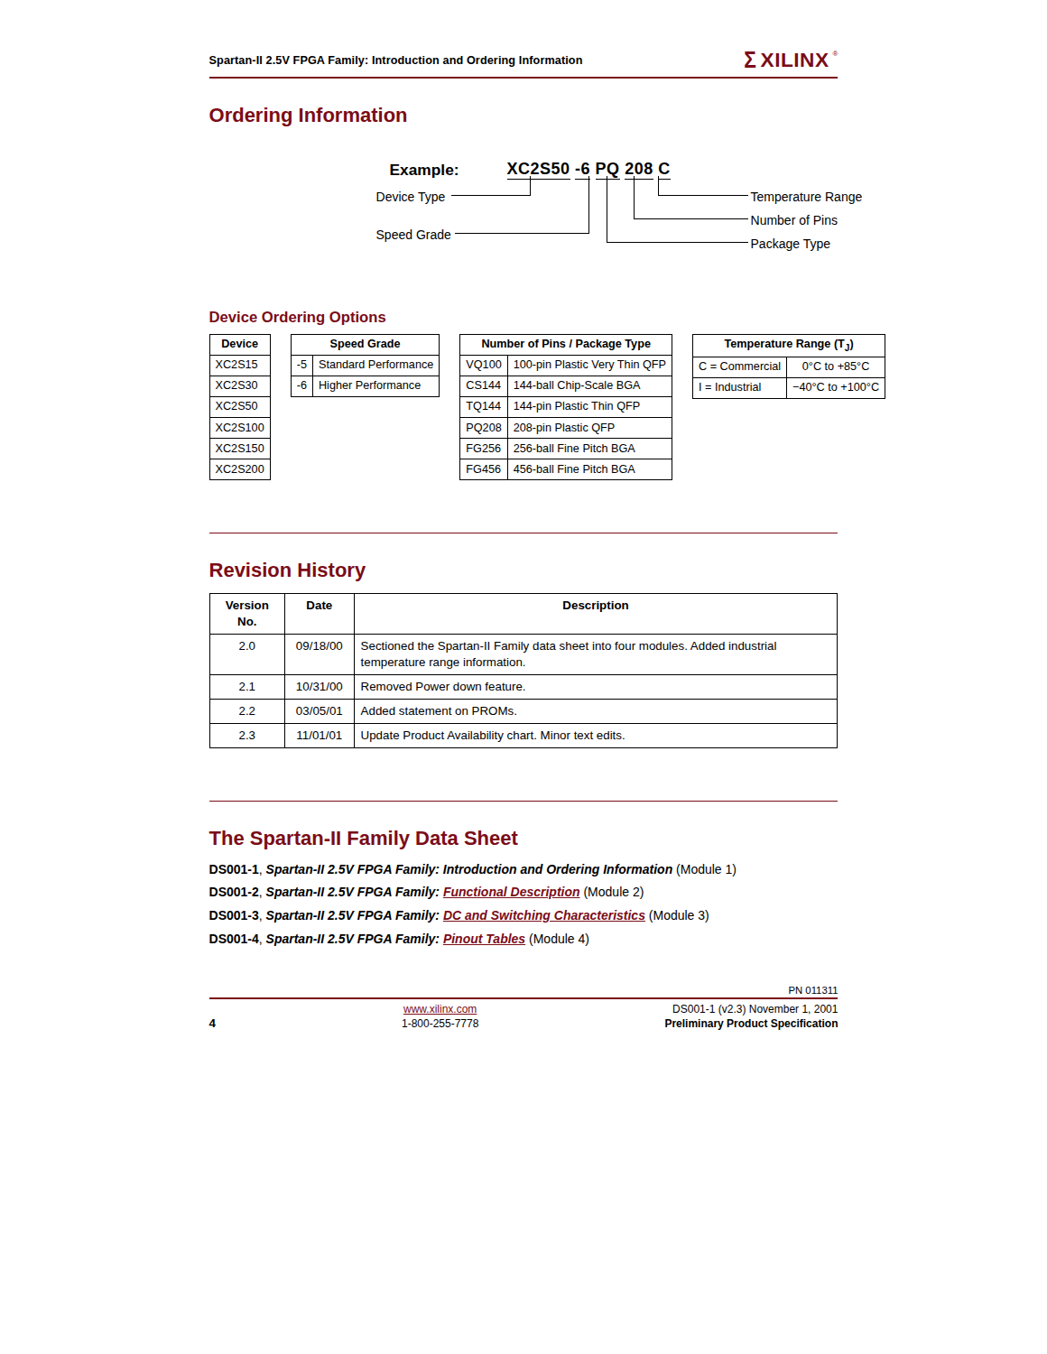Spartan-II 2.5V FPGA Family: Introduction and Ordering Information
ΣXILINX®
Ordering Information
Example:
XC2S50 -6 PQ 208 C
Device Type
Speed Grade
Temperature Range
Number of Pins
Package Type
Device Ordering Options
| Device |
| --- |
| XC2S15 |
| XC2S30 |
| XC2S50 |
| XC2S100 |
| XC2S150 |
| XC2S200 |
| Speed Grade |
| --- |
| -5 | Standard Performance |
| -6 | Higher Performance |
| Number of Pins / Package Type |
| --- |
| VQ100 | 100-pin Plastic Very Thin QFP |
| CS144 | 144-ball Chip-Scale BGA |
| TQ144 | 144-pin Plastic Thin QFP |
| PQ208 | 208-pin Plastic QFP |
| FG256 | 256-ball Fine Pitch BGA |
| FG456 | 456-ball Fine Pitch BGA |
| Temperature Range (T J ) |
| --- |
| C = Commercial | 0°C to +85°C |
| I = Industrial | −40°C to +100°C |
Revision History
| Version No. | Date | Description |
| --- | --- | --- |
| 2.0 | 09/18/00 | Sectioned the Spartan-II Family data sheet into four modules. Added industrial temperature range information. |
| 2.1 | 10/31/00 | Removed Power down feature. |
| 2.2 | 03/05/01 | Added statement on PROMs. |
| 2.3 | 11/01/01 | Update Product Availability chart. Minor text edits. |
The Spartan-II Family Data Sheet
DS001-1, Spartan-II 2.5V FPGA Family: Introduction and Ordering Information (Module 1)
DS001-2, Spartan-II 2.5V FPGA Family: Functional Description (Module 2)
DS001-3, Spartan-II 2.5V FPGA Family: DC and Switching Characteristics (Module 3)
DS001-4, Spartan-II 2.5V FPGA Family: Pinout Tables (Module 4)
PN 011311
4
www.xilinx.com
1-800-255-7778
DS001-1 (v2.3) November 1, 2001
Preliminary Product Specification